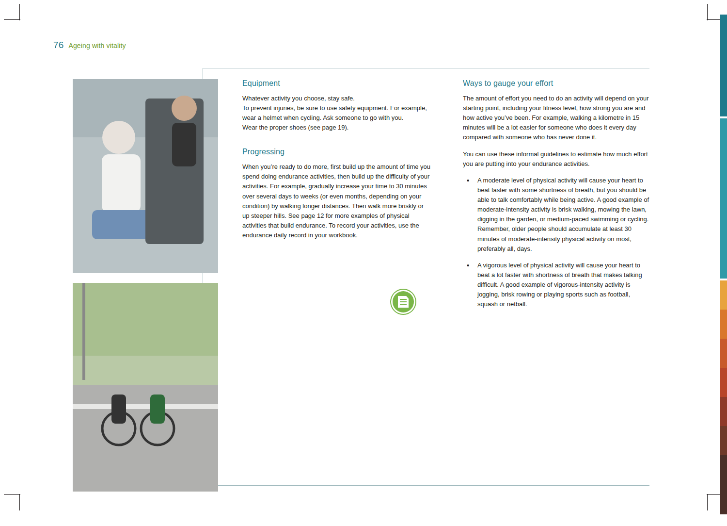76 Ageing with vitality
Equipment
Whatever activity you choose, stay safe.
To prevent injuries, be sure to use safety equipment. For example, wear a helmet when cycling. Ask someone to go with you.
Wear the proper shoes (see page 19).
Progressing
When you’re ready to do more, first build up the amount of time you spend doing endurance activities, then build up the difficulty of your activities. For example, gradually increase your time to 30 minutes over several days to weeks (or even months, depending on your condition) by walking longer distances. Then walk more briskly or up steeper hills. See page 12 for more examples of physical activities that build endurance. To record your activities, use the endurance daily record in your workbook.
Ways to gauge your effort
The amount of effort you need to do an activity will depend on your starting point, including your fitness level, how strong you are and how active you’ve been. For example, walking a kilometre in 15 minutes will be a lot easier for someone who does it every day compared with someone who has never done it.
You can use these informal guidelines to estimate how much effort you are putting into your endurance activities.
A moderate level of physical activity will cause your heart to beat faster with some shortness of breath, but you should be able to talk comfortably while being active. A good example of moderate-intensity activity is brisk walking, mowing the lawn, digging in the garden, or medium-paced swimming or cycling. Remember, older people should accumulate at least 30 minutes of moderate-intensity physical activity on most, preferably all, days.
A vigorous level of physical activity will cause your heart to beat a lot faster with shortness of breath that makes talking difficult. A good example of vigorous-intensity activity is jogging, brisk rowing or playing sports such as football, squash or netball.